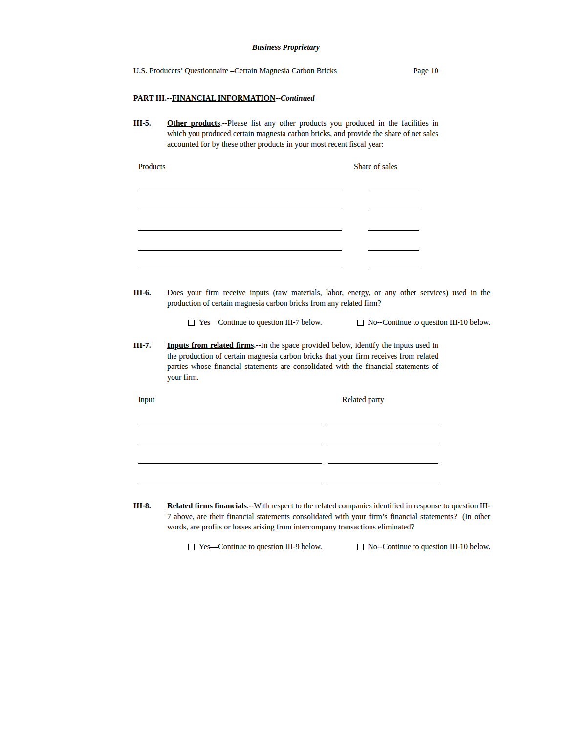Business Proprietary
U.S. Producers’ Questionnaire –Certain Magnesia Carbon Bricks
Page 10
PART III.--FINANCIAL INFORMATION--Continued
III-5.
Other products.--Please list any other products you produced in the facilities in which you produced certain magnesia carbon bricks, and provide the share of net sales accounted for by these other products in your most recent fiscal year:
Products
Share of sales
III-6.
Does your firm receive inputs (raw materials, labor, energy, or any other services) used in the production of certain magnesia carbon bricks from any related firm?
Yes—Continue to question III-7 below.
No--Continue to question III-10 below.
III-7.
Inputs from related firms.--In the space provided below, identify the inputs used in the production of certain magnesia carbon bricks that your firm receives from related parties whose financial statements are consolidated with the financial statements of your firm.
Input
Related party
III-8.
Related firms financials.--With respect to the related companies identified in response to question III-7 above, are their financial statements consolidated with your firm’s financial statements? (In other words, are profits or losses arising from intercompany transactions eliminated?
Yes—Continue to question III-9 below.
No--Continue to question III-10 below.